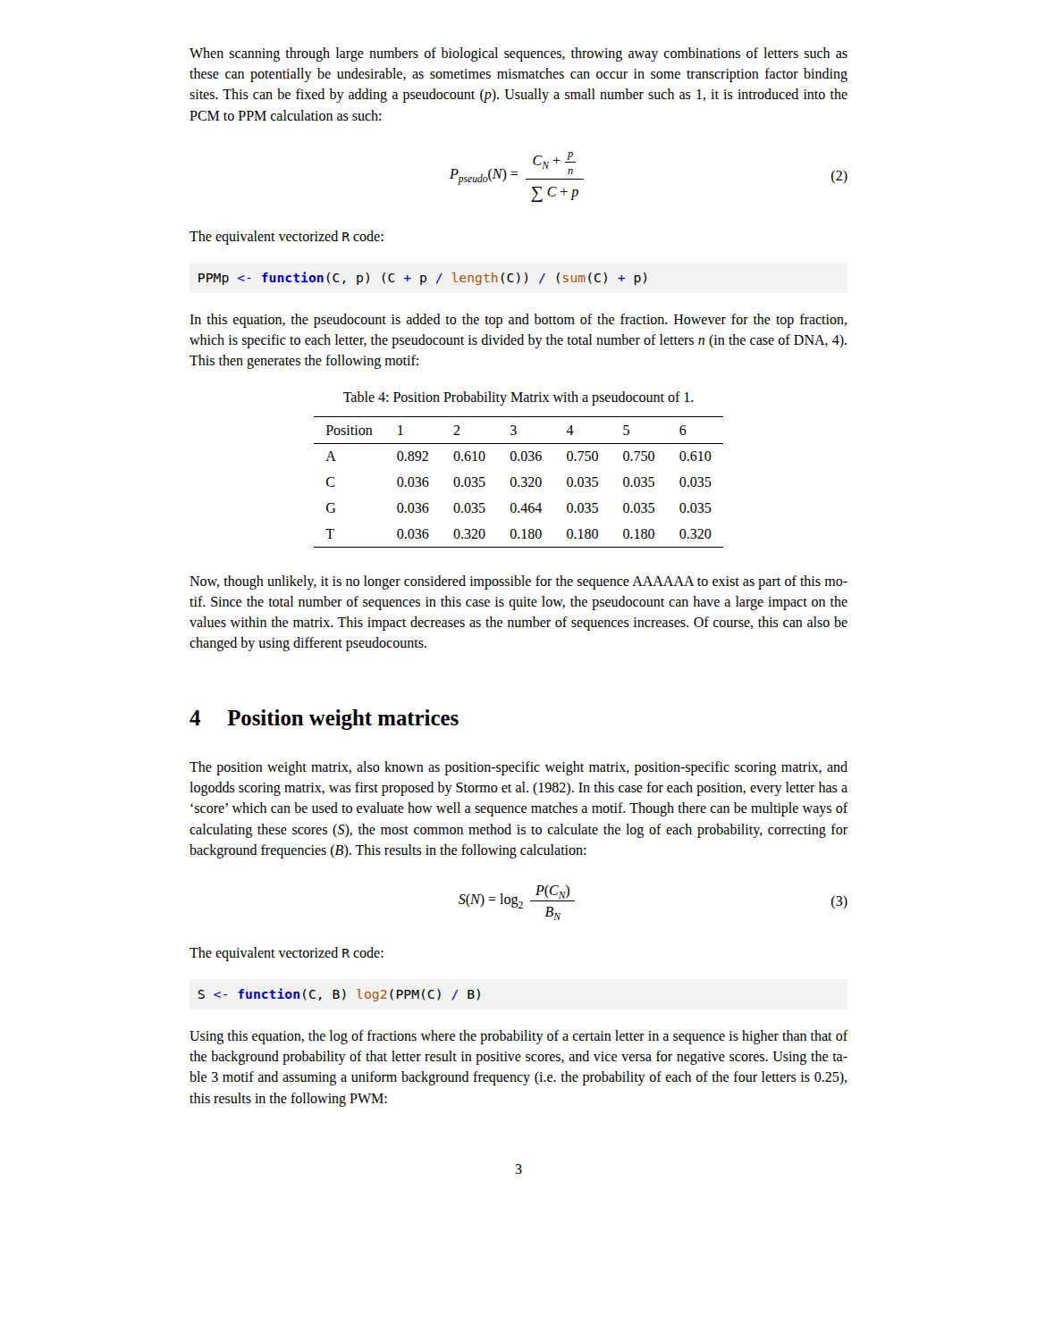When scanning through large numbers of biological sequences, throwing away combinations of letters such as these can potentially be undesirable, as sometimes mismatches can occur in some transcription factor binding sites. This can be fixed by adding a pseudocount (p). Usually a small number such as 1, it is introduced into the PCM to PPM calculation as such:
Ppseudo(N) = CN + pn ∑ C + p
(2)
The equivalent vectorized R code:
PPMp <- function(C, p) (C + p / length(C)) / (sum(C) + p)
In this equation, the pseudocount is added to the top and bottom of the fraction. However for the top fraction, which is specific to each letter, the pseudocount is divided by the total number of letters n (in the case of DNA, 4). This then generates the following motif:
Table 4: Position Probability Matrix with a pseudocount of 1.
| Position | 1 | 2 | 3 | 4 | 5 | 6 |
| --- | --- | --- | --- | --- | --- | --- |
| A | 0.892 | 0.610 | 0.036 | 0.750 | 0.750 | 0.610 |
| C | 0.036 | 0.035 | 0.320 | 0.035 | 0.035 | 0.035 |
| G | 0.036 | 0.035 | 0.464 | 0.035 | 0.035 | 0.035 |
| T | 0.036 | 0.320 | 0.180 | 0.180 | 0.180 | 0.320 |
Now, though unlikely, it is no longer considered impossible for the sequence AAAAAA to exist as part of this motif. Since the total number of sequences in this case is quite low, the pseudocount can have a large impact on the values within the matrix. This impact decreases as the number of sequences increases. Of course, this can also be changed by using different pseudocounts.
4 Position weight matrices
The position weight matrix, also known as position-specific weight matrix, position-specific scoring matrix, and logodds scoring matrix, was first proposed by Stormo et al. (1982). In this case for each position, every letter has a ‘score’ which can be used to evaluate how well a sequence matches a motif. Though there can be multiple ways of calculating these scores (S), the most common method is to calculate the log of each probability, correcting for background frequencies (B). This results in the following calculation:
S(N) = log2 P(CN) BN
(3)
The equivalent vectorized R code:
S <- function(C, B) log2(PPM(C) / B)
Using this equation, the log of fractions where the probability of a certain letter in a sequence is higher than that of the background probability of that letter result in positive scores, and vice versa for negative scores. Using the table 3 motif and assuming a uniform background frequency (i.e. the probability of each of the four letters is 0.25), this results in the following PWM:
3